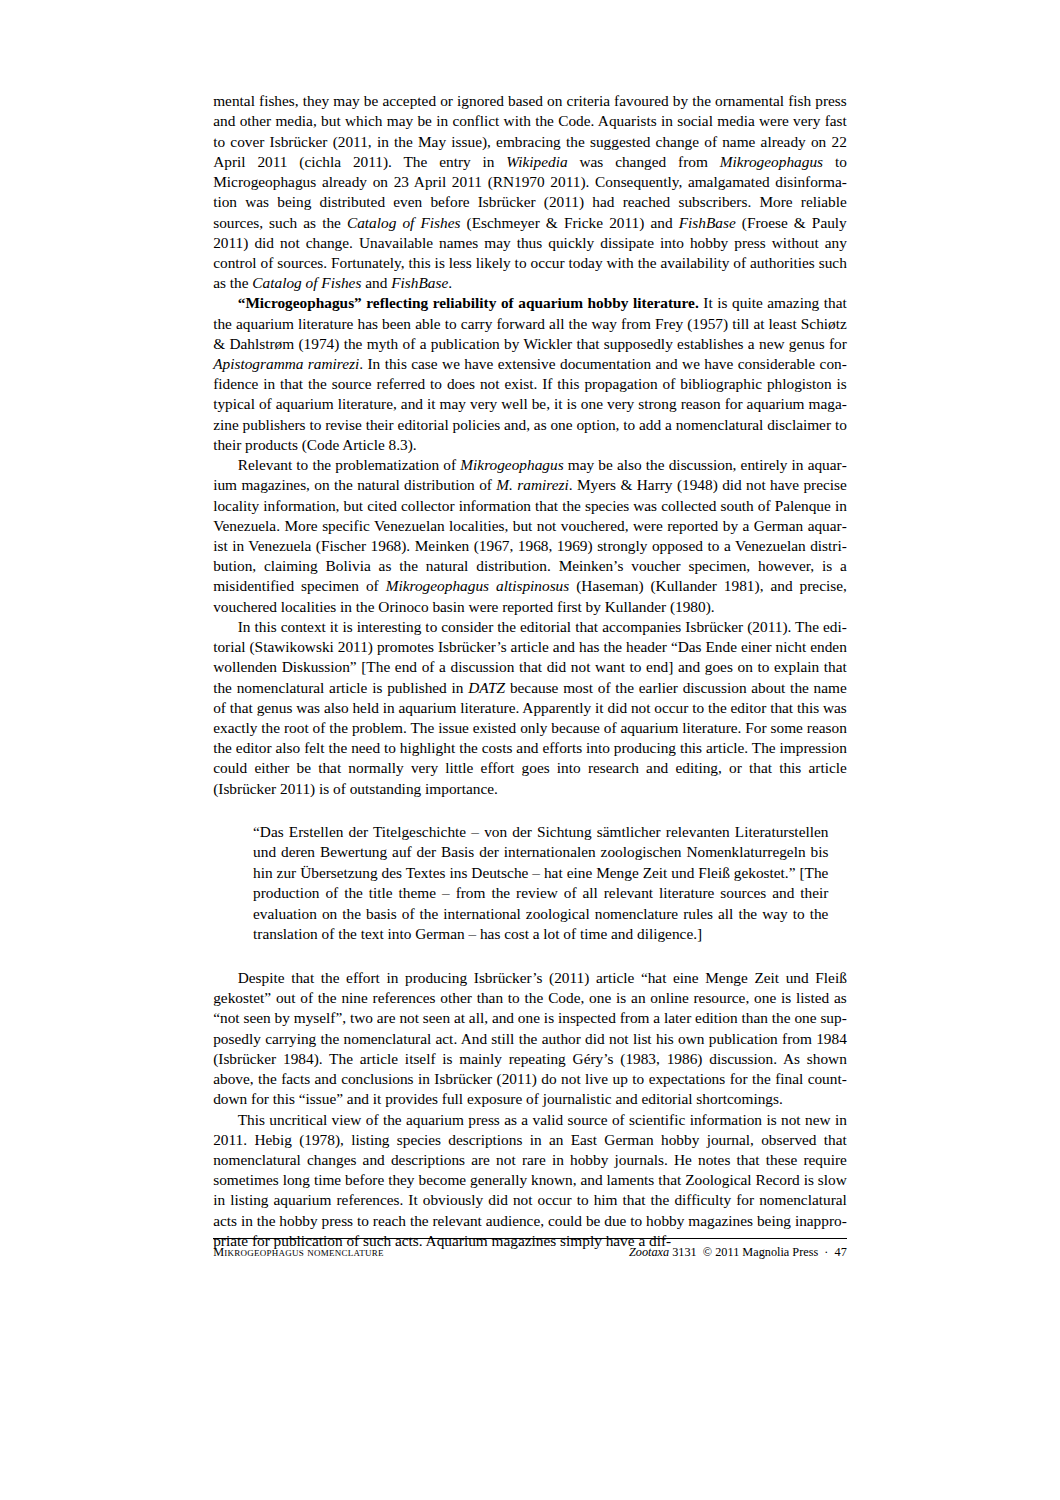mental fishes, they may be accepted or ignored based on criteria favoured by the ornamental fish press and other media, but which may be in conflict with the Code. Aquarists in social media were very fast to cover Isbrücker (2011, in the May issue), embracing the suggested change of name already on 22 April 2011 (cichla 2011). The entry in Wikipedia was changed from Mikrogeophagus to Microgeophagus already on 23 April 2011 (RN1970 2011). Consequently, amalgamated disinformation was being distributed even before Isbrücker (2011) had reached subscribers. More reliable sources, such as the Catalog of Fishes (Eschmeyer & Fricke 2011) and FishBase (Froese & Pauly 2011) did not change. Unavailable names may thus quickly dissipate into hobby press without any control of sources. Fortunately, this is less likely to occur today with the availability of authorities such as the Catalog of Fishes and FishBase.
“Microgeophagus” reflecting reliability of aquarium hobby literature. It is quite amazing that the aquarium literature has been able to carry forward all the way from Frey (1957) till at least Schiøtz & Dahlstrøm (1974) the myth of a publication by Wickler that supposedly establishes a new genus for Apistogramma ramirezi. In this case we have extensive documentation and we have considerable confidence in that the source referred to does not exist. If this propagation of bibliographic phlogiston is typical of aquarium literature, and it may very well be, it is one very strong reason for aquarium magazine publishers to revise their editorial policies and, as one option, to add a nomenclatural disclaimer to their products (Code Article 8.3).
Relevant to the problematization of Mikrogeophagus may be also the discussion, entirely in aquarium magazines, on the natural distribution of M. ramirezi. Myers & Harry (1948) did not have precise locality information, but cited collector information that the species was collected south of Palenque in Venezuela. More specific Venezuelan localities, but not vouchered, were reported by a German aquarist in Venezuela (Fischer 1968). Meinken (1967, 1968, 1969) strongly opposed to a Venezuelan distribution, claiming Bolivia as the natural distribution. Meinken’s voucher specimen, however, is a misidentified specimen of Mikrogeophagus altispinosus (Haseman) (Kullander 1981), and precise, vouchered localities in the Orinoco basin were reported first by Kullander (1980).
In this context it is interesting to consider the editorial that accompanies Isbrücker (2011). The editorial (Stawikowski 2011) promotes Isbrücker’s article and has the header “Das Ende einer nicht enden wollenden Diskussion” [The end of a discussion that did not want to end] and goes on to explain that the nomenclatural article is published in DATZ because most of the earlier discussion about the name of that genus was also held in aquarium literature. Apparently it did not occur to the editor that this was exactly the root of the problem. The issue existed only because of aquarium literature. For some reason the editor also felt the need to highlight the costs and efforts into producing this article. The impression could either be that normally very little effort goes into research and editing, or that this article (Isbrücker 2011) is of outstanding importance.
“Das Erstellen der Titelgeschichte – von der Sichtung sämtlicher relevanten Literaturstellen und deren Bewertung auf der Basis der internationalen zoologischen Nomenklaturregeln bis hin zur Übersetzung des Textes ins Deutsche – hat eine Menge Zeit und Fleiß gekostet.” [The production of the title theme – from the review of all relevant literature sources and their evaluation on the basis of the international zoological nomenclature rules all the way to the translation of the text into German – has cost a lot of time and diligence.]
Despite that the effort in producing Isbrücker’s (2011) article “hat eine Menge Zeit und Fleiß gekostet” out of the nine references other than to the Code, one is an online resource, one is listed as “not seen by myself”, two are not seen at all, and one is inspected from a later edition than the one supposedly carrying the nomenclatural act. And still the author did not list his own publication from 1984 (Isbrücker 1984). The article itself is mainly repeating Géry’s (1983, 1986) discussion. As shown above, the facts and conclusions in Isbrücker (2011) do not live up to expectations for the final countdown for this “issue” and it provides full exposure of journalistic and editorial shortcomings.
This uncritical view of the aquarium press as a valid source of scientific information is not new in 2011. Hebig (1978), listing species descriptions in an East German hobby journal, observed that nomenclatural changes and descriptions are not rare in hobby journals. He notes that these require sometimes long time before they become generally known, and laments that Zoological Record is slow in listing aquarium references. It obviously did not occur to him that the difficulty for nomenclatural acts in the hobby press to reach the relevant audience, could be due to hobby magazines being inappropriate for publication of such acts. Aquarium magazines simply have a dif-
Mikrogeophagus nomenclature
Zootaxa 3131 © 2011 Magnolia Press · 47